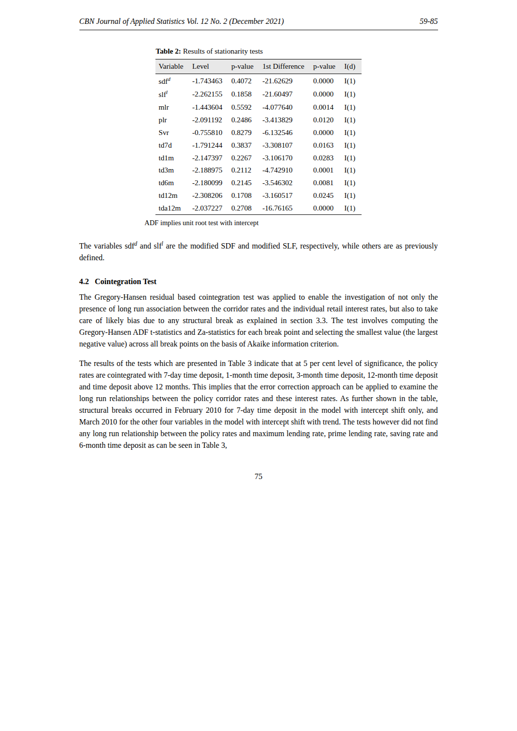CBN Journal of Applied Statistics Vol. 12 No. 2 (December 2021) 59-85
Table 2: Results of stationarity tests
| Variable | Level | p-value | 1st Difference | p-value | I(d) |
| --- | --- | --- | --- | --- | --- |
| sdf d | -1.743463 | 0.4072 | -21.62629 | 0.0000 | I(1) |
| slf l | -2.262155 | 0.1858 | -21.60497 | 0.0000 | I(1) |
| mlr | -1.443604 | 0.5592 | -4.077640 | 0.0014 | I(1) |
| plr | -2.091192 | 0.2486 | -3.413829 | 0.0120 | I(1) |
| Svr | -0.755810 | 0.8279 | -6.132546 | 0.0000 | I(1) |
| td7d | -1.791244 | 0.3837 | -3.308107 | 0.0163 | I(1) |
| td1m | -2.147397 | 0.2267 | -3.106170 | 0.0283 | I(1) |
| td3m | -2.188975 | 0.2112 | -4.742910 | 0.0001 | I(1) |
| td6m | -2.180099 | 0.2145 | -3.546302 | 0.0081 | I(1) |
| td12m | -2.308206 | 0.1708 | -3.160517 | 0.0245 | I(1) |
| tda12m | -2.037227 | 0.2708 | -16.76165 | 0.0000 | I(1) |
ADF implies unit root test with intercept
The variables sdfd and slfl are the modified SDF and modified SLF, respectively, while others are as previously defined.
4.2 Cointegration Test
The Gregory-Hansen residual based cointegration test was applied to enable the investigation of not only the presence of long run association between the corridor rates and the individual retail interest rates, but also to take care of likely bias due to any structural break as explained in section 3.3. The test involves computing the Gregory-Hansen ADF t-statistics and Za-statistics for each break point and selecting the smallest value (the largest negative value) across all break points on the basis of Akaike information criterion.
The results of the tests which are presented in Table 3 indicate that at 5 per cent level of significance, the policy rates are cointegrated with 7-day time deposit, 1-month time deposit, 3-month time deposit, 12-month time deposit and time deposit above 12 months. This implies that the error correction approach can be applied to examine the long run relationships between the policy corridor rates and these interest rates. As further shown in the table, structural breaks occurred in February 2010 for 7-day time deposit in the model with intercept shift only, and March 2010 for the other four variables in the model with intercept shift with trend. The tests however did not find any long run relationship between the policy rates and maximum lending rate, prime lending rate, saving rate and 6-month time deposit as can be seen in Table 3,
75